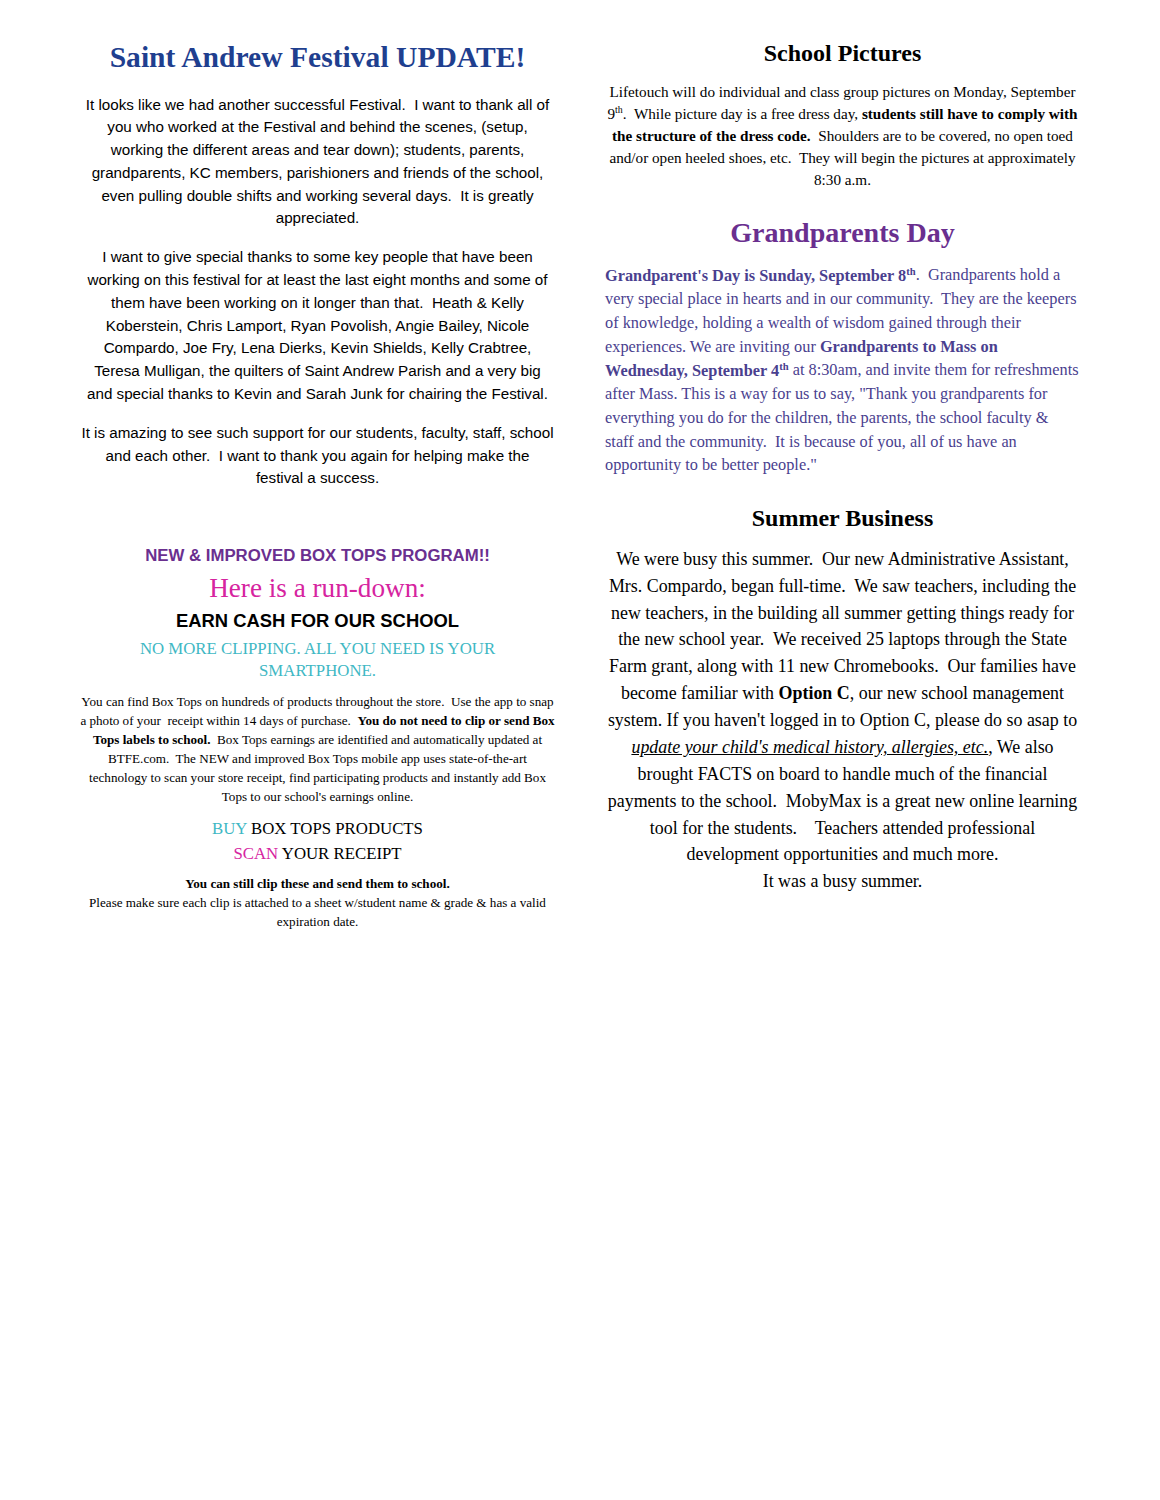Saint Andrew Festival UPDATE!
It looks like we had another successful Festival. I want to thank all of you who worked at the Festival and behind the scenes, (setup, working the different areas and tear down); students, parents, grandparents, KC members, parishioners and friends of the school, even pulling double shifts and working several days. It is greatly appreciated.
I want to give special thanks to some key people that have been working on this festival for at least the last eight months and some of them have been working on it longer than that. Heath & Kelly Koberstein, Chris Lamport, Ryan Povolish, Angie Bailey, Nicole Compardo, Joe Fry, Lena Dierks, Kevin Shields, Kelly Crabtree, Teresa Mulligan, the quilters of Saint Andrew Parish and a very big and special thanks to Kevin and Sarah Junk for chairing the Festival.
It is amazing to see such support for our students, faculty, staff, school and each other. I want to thank you again for helping make the festival a success.
NEW & IMPROVED BOX TOPS PROGRAM!!
Here is a run-down:
EARN CASH FOR OUR SCHOOL
NO MORE CLIPPING. ALL YOU NEED IS YOUR SMARTPHONE.
You can find Box Tops on hundreds of products throughout the store. Use the app to snap a photo of your receipt within 14 days of purchase. You do not need to clip or send Box Tops labels to school. Box Tops earnings are identified and automatically updated at BTFE.com. The NEW and improved Box Tops mobile app uses state-of-the-art technology to scan your store receipt, find participating products and instantly add Box Tops to our school's earnings online.
BUY BOX TOPS PRODUCTS
SCAN YOUR RECEIPT
You can still clip these and send them to school.
Please make sure each clip is attached to a sheet w/student name & grade & has a valid expiration date.
School Pictures
Lifetouch will do individual and class group pictures on Monday, September 9th. While picture day is a free dress day, students still have to comply with the structure of the dress code. Shoulders are to be covered, no open toed and/or open heeled shoes, etc. They will begin the pictures at approximately 8:30 a.m.
Grandparents Day
Grandparent's Day is Sunday, September 8th. Grandparents hold a very special place in hearts and in our community. They are the keepers of knowledge, holding a wealth of wisdom gained through their experiences. We are inviting our Grandparents to Mass on Wednesday, September 4th at 8:30am, and invite them for refreshments after Mass. This is a way for us to say, "Thank you grandparents for everything you do for the children, the parents, the school faculty & staff and the community. It is because of you, all of us have an opportunity to be better people."
Summer Business
We were busy this summer. Our new Administrative Assistant, Mrs. Compardo, began full-time. We saw teachers, including the new teachers, in the building all summer getting things ready for the new school year. We received 25 laptops through the State Farm grant, along with 11 new Chromebooks. Our families have become familiar with Option C, our new school management system. If you haven't logged in to Option C, please do so asap to update your child's medical history, allergies, etc., We also brought FACTS on board to handle much of the financial payments to the school. MobyMax is a great new online learning tool for the students. Teachers attended professional development opportunities and much more.
It was a busy summer.